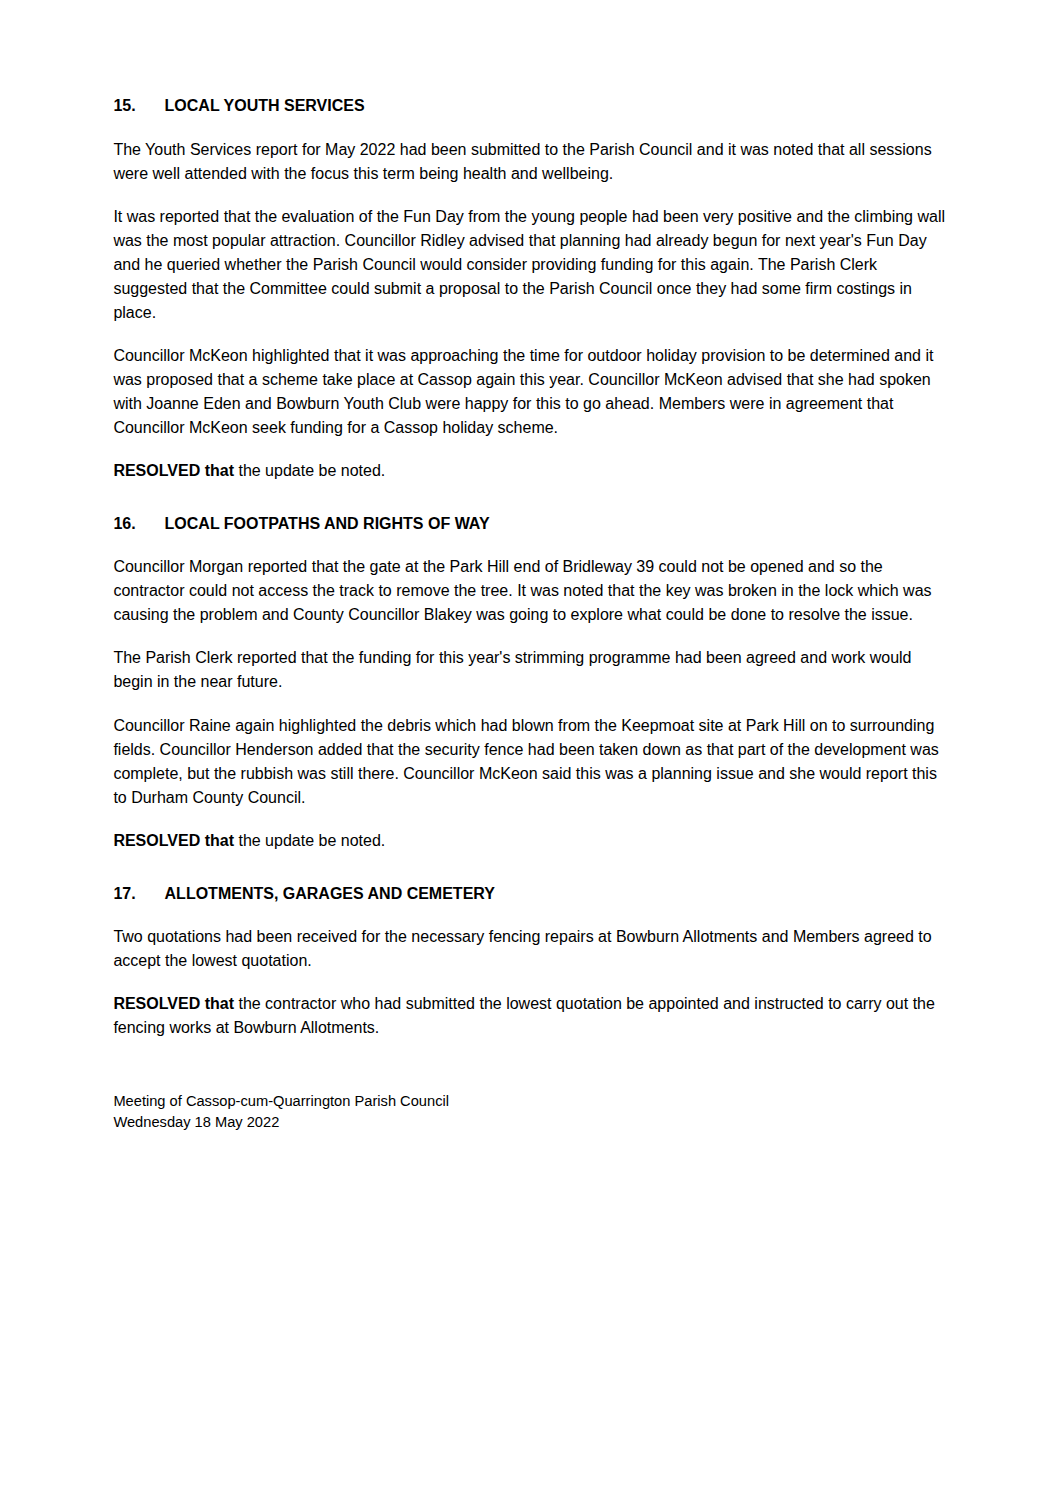15. LOCAL YOUTH SERVICES
The Youth Services report for May 2022 had been submitted to the Parish Council and it was noted that all sessions were well attended with the focus this term being health and wellbeing.
It was reported that the evaluation of the Fun Day from the young people had been very positive and the climbing wall was the most popular attraction. Councillor Ridley advised that planning had already begun for next year's Fun Day and he queried whether the Parish Council would consider providing funding for this again. The Parish Clerk suggested that the Committee could submit a proposal to the Parish Council once they had some firm costings in place.
Councillor McKeon highlighted that it was approaching the time for outdoor holiday provision to be determined and it was proposed that a scheme take place at Cassop again this year. Councillor McKeon advised that she had spoken with Joanne Eden and Bowburn Youth Club were happy for this to go ahead. Members were in agreement that Councillor McKeon seek funding for a Cassop holiday scheme.
RESOLVED that the update be noted.
16. LOCAL FOOTPATHS AND RIGHTS OF WAY
Councillor Morgan reported that the gate at the Park Hill end of Bridleway 39 could not be opened and so the contractor could not access the track to remove the tree. It was noted that the key was broken in the lock which was causing the problem and County Councillor Blakey was going to explore what could be done to resolve the issue.
The Parish Clerk reported that the funding for this year's strimming programme had been agreed and work would begin in the near future.
Councillor Raine again highlighted the debris which had blown from the Keepmoat site at Park Hill on to surrounding fields. Councillor Henderson added that the security fence had been taken down as that part of the development was complete, but the rubbish was still there. Councillor McKeon said this was a planning issue and she would report this to Durham County Council.
RESOLVED that the update be noted.
17. ALLOTMENTS, GARAGES AND CEMETERY
Two quotations had been received for the necessary fencing repairs at Bowburn Allotments and Members agreed to accept the lowest quotation.
RESOLVED that the contractor who had submitted the lowest quotation be appointed and instructed to carry out the fencing works at Bowburn Allotments.
Meeting of Cassop-cum-Quarrington Parish Council
Wednesday 18 May 2022